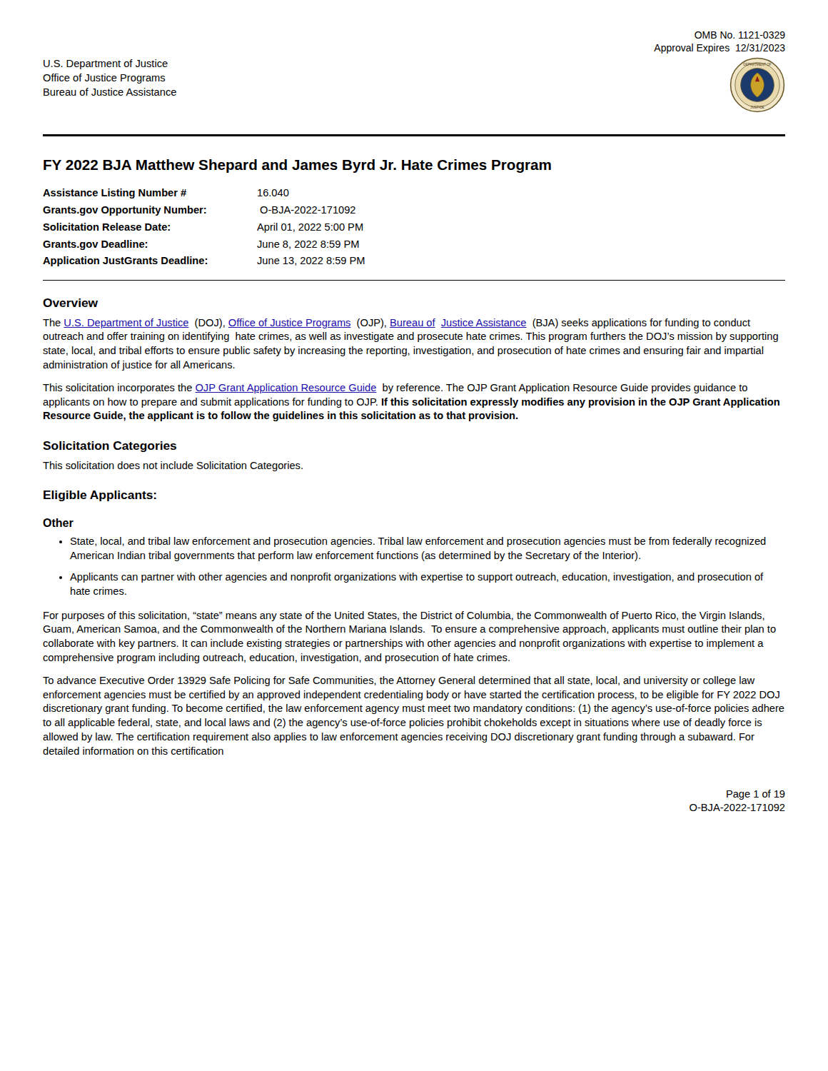OMB No. 1121-0329
Approval Expires 12/31/2023
U.S. Department of Justice
Office of Justice Programs
Bureau of Justice Assistance
DEPARTMENT OF JUSTICE
FY 2022 BJA Matthew Shepard and James Byrd Jr. Hate Crimes Program
| Assistance Listing Number # | 16.040 |
| Grants.gov Opportunity Number: | O-BJA-2022-171092 |
| Solicitation Release Date: | April 01, 2022 5:00 PM |
| Grants.gov Deadline: | June 8, 2022 8:59 PM |
| Application JustGrants Deadline: | June 13, 2022 8:59 PM |
Overview
The U.S. Department of Justice (DOJ), Office of Justice Programs (OJP), Bureau of Justice Assistance (BJA) seeks applications for funding to conduct outreach and offer training on identifying hate crimes, as well as investigate and prosecute hate crimes. This program furthers the DOJ’s mission by supporting state, local, and tribal efforts to ensure public safety by increasing the reporting, investigation, and prosecution of hate crimes and ensuring fair and impartial administration of justice for all Americans.
This solicitation incorporates the OJP Grant Application Resource Guide by reference. The OJP Grant Application Resource Guide provides guidance to applicants on how to prepare and submit applications for funding to OJP. If this solicitation expressly modifies any provision in the OJP Grant Application Resource Guide, the applicant is to follow the guidelines in this solicitation as to that provision.
Solicitation Categories
This solicitation does not include Solicitation Categories.
Eligible Applicants:
Other
State, local, and tribal law enforcement and prosecution agencies. Tribal law enforcement and prosecution agencies must be from federally recognized American Indian tribal governments that perform law enforcement functions (as determined by the Secretary of the Interior).
Applicants can partner with other agencies and nonprofit organizations with expertise to support outreach, education, investigation, and prosecution of hate crimes.
For purposes of this solicitation, “state” means any state of the United States, the District of Columbia, the Commonwealth of Puerto Rico, the Virgin Islands, Guam, American Samoa, and the Commonwealth of the Northern Mariana Islands. To ensure a comprehensive approach, applicants must outline their plan to collaborate with key partners. It can include existing strategies or partnerships with other agencies and nonprofit organizations with expertise to implement a comprehensive program including outreach, education, investigation, and prosecution of hate crimes.
To advance Executive Order 13929 Safe Policing for Safe Communities, the Attorney General determined that all state, local, and university or college law enforcement agencies must be certified by an approved independent credentialing body or have started the certification process, to be eligible for FY 2022 DOJ discretionary grant funding. To become certified, the law enforcement agency must meet two mandatory conditions: (1) the agency’s use-of-force policies adhere to all applicable federal, state, and local laws and (2) the agency’s use-of-force policies prohibit chokeholds except in situations where use of deadly force is allowed by law. The certification requirement also applies to law enforcement agencies receiving DOJ discretionary grant funding through a subaward. For detailed information on this certification
Page 1 of 19
O-BJA-2022-171092